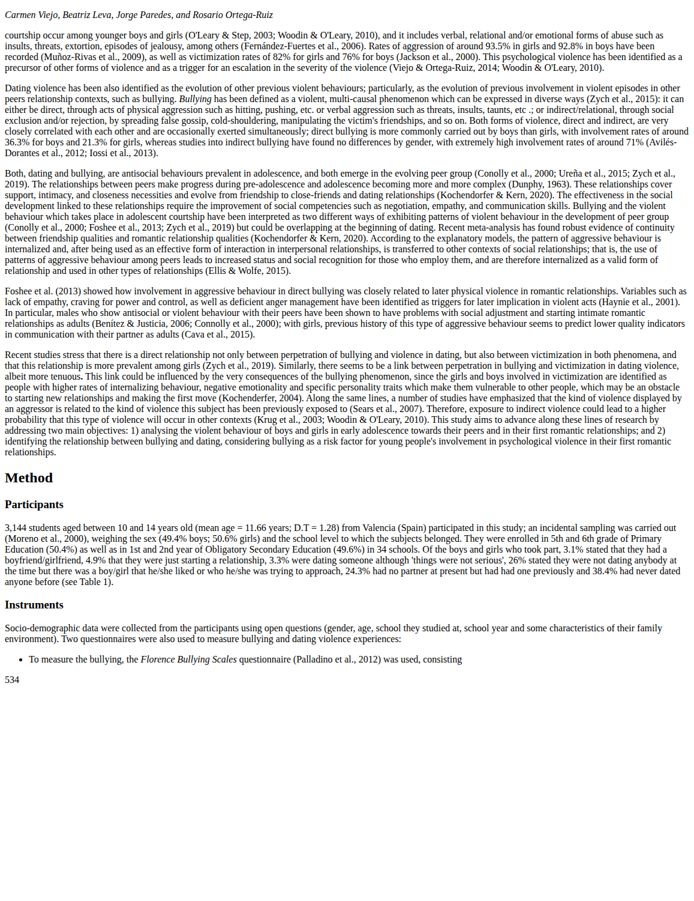Carmen Viejo, Beatriz Leva, Jorge Paredes, and Rosario Ortega-Ruiz
courtship occur among younger boys and girls (O'Leary & Step, 2003; Woodin & O'Leary, 2010), and it includes verbal, relational and/or emotional forms of abuse such as insults, threats, extortion, episodes of jealousy, among others (Fernández-Fuertes et al., 2006). Rates of aggression of around 93.5% in girls and 92.8% in boys have been recorded (Muñoz-Rivas et al., 2009), as well as victimization rates of 82% for girls and 76% for boys (Jackson et al., 2000). This psychological violence has been identified as a precursor of other forms of violence and as a trigger for an escalation in the severity of the violence (Viejo & Ortega-Ruiz, 2014; Woodin & O'Leary, 2010).
Dating violence has been also identified as the evolution of other previous violent behaviours; particularly, as the evolution of previous involvement in violent episodes in other peers relationship contexts, such as bullying. Bullying has been defined as a violent, multi-causal phenomenon which can be expressed in diverse ways (Zych et al., 2015): it can either be direct, through acts of physical aggression such as hitting, pushing, etc. or verbal aggression such as threats, insults, taunts, etc .; or indirect/relational, through social exclusion and/or rejection, by spreading false gossip, cold-shouldering, manipulating the victim's friendships, and so on. Both forms of violence, direct and indirect, are very closely correlated with each other and are occasionally exerted simultaneously; direct bullying is more commonly carried out by boys than girls, with involvement rates of around 36.3% for boys and 21.3% for girls, whereas studies into indirect bullying have found no differences by gender, with extremely high involvement rates of around 71% (Avilés-Dorantes et al., 2012; Iossi et al., 2013).
Both, dating and bullying, are antisocial behaviours prevalent in adolescence, and both emerge in the evolving peer group (Conolly et al., 2000; Ureña et al., 2015; Zych et al., 2019). The relationships between peers make progress during pre-adolescence and adolescence becoming more and more complex (Dunphy, 1963). These relationships cover support, intimacy, and closeness necessities and evolve from friendship to close-friends and dating relationships (Kochendorfer & Kern, 2020). The effectiveness in the social development linked to these relationships require the improvement of social competencies such as negotiation, empathy, and communication skills. Bullying and the violent behaviour which takes place in adolescent courtship have been interpreted as two different ways of exhibiting patterns of violent behaviour in the development of peer group (Conolly et al., 2000; Foshee et al., 2013; Zych et al., 2019) but could be overlapping at the beginning of dating. Recent meta-analysis has found robust evidence of continuity between friendship qualities and romantic relationship qualities (Kochendorfer & Kern, 2020). According to the explanatory models, the pattern of aggressive behaviour is internalized and, after being used as an effective form of interaction in interpersonal relationships, is transferred to other contexts of social relationships; that is, the use of patterns of aggressive behaviour among peers leads to increased status and social recognition for those who employ them, and are therefore internalized as a valid form of relationship and used in other types of relationships (Ellis & Wolfe, 2015).
Foshee et al. (2013) showed how involvement in aggressive behaviour in direct bullying was closely related to later physical violence in romantic relationships. Variables such as lack of empathy, craving for power and control, as well as deficient anger management have been identified as triggers for later implication in violent acts (Haynie et al., 2001). In particular, males who show antisocial or violent behaviour with their peers have been shown to have problems with social adjustment and starting intimate romantic relationships as adults (Benítez & Justicia, 2006; Connolly et al., 2000); with girls, previous history of this type of aggressive behaviour seems to predict lower quality indicators in communication with their partner as adults (Cava et al., 2015).
Recent studies stress that there is a direct relationship not only between perpetration of bullying and violence in dating, but also between victimization in both phenomena, and that this relationship is more prevalent among girls (Zych et al., 2019). Similarly, there seems to be a link between perpetration in bullying and victimization in dating violence, albeit more tenuous. This link could be influenced by the very consequences of the bullying phenomenon, since the girls and boys involved in victimization are identified as people with higher rates of internalizing behaviour, negative emotionality and specific personality traits which make them vulnerable to other people, which may be an obstacle to starting new relationships and making the first move (Kochenderfer, 2004). Along the same lines, a number of studies have emphasized that the kind of violence displayed by an aggressor is related to the kind of violence this subject has been previously exposed to (Sears et al., 2007). Therefore, exposure to indirect violence could lead to a higher probability that this type of violence will occur in other contexts (Krug et al., 2003; Woodin & O'Leary, 2010). This study aims to advance along these lines of research by addressing two main objectives: 1) analysing the violent behaviour of boys and girls in early adolescence towards their peers and in their first romantic relationships; and 2) identifying the relationship between bullying and dating, considering bullying as a risk factor for young people's involvement in psychological violence in their first romantic relationships.
Method
Participants
3,144 students aged between 10 and 14 years old (mean age = 11.66 years; D.T = 1.28) from Valencia (Spain) participated in this study; an incidental sampling was carried out (Moreno et al., 2000), weighing the sex (49.4% boys; 50.6% girls) and the school level to which the subjects belonged. They were enrolled in 5th and 6th grade of Primary Education (50.4%) as well as in 1st and 2nd year of Obligatory Secondary Education (49.6%) in 34 schools. Of the boys and girls who took part, 3.1% stated that they had a boyfriend/girlfriend, 4.9% that they were just starting a relationship, 3.3% were dating someone although 'things were not serious', 26% stated they were not dating anybody at the time but there was a boy/girl that he/she liked or who he/she was trying to approach, 24.3% had no partner at present but had had one previously and 38.4% had never dated anyone before (see Table 1).
Instruments
Socio-demographic data were collected from the participants using open questions (gender, age, school they studied at, school year and some characteristics of their family environment). Two questionnaires were also used to measure bullying and dating violence experiences:
To measure the bullying, the Florence Bullying Scales questionnaire (Palladino et al., 2012) was used, consisting
534